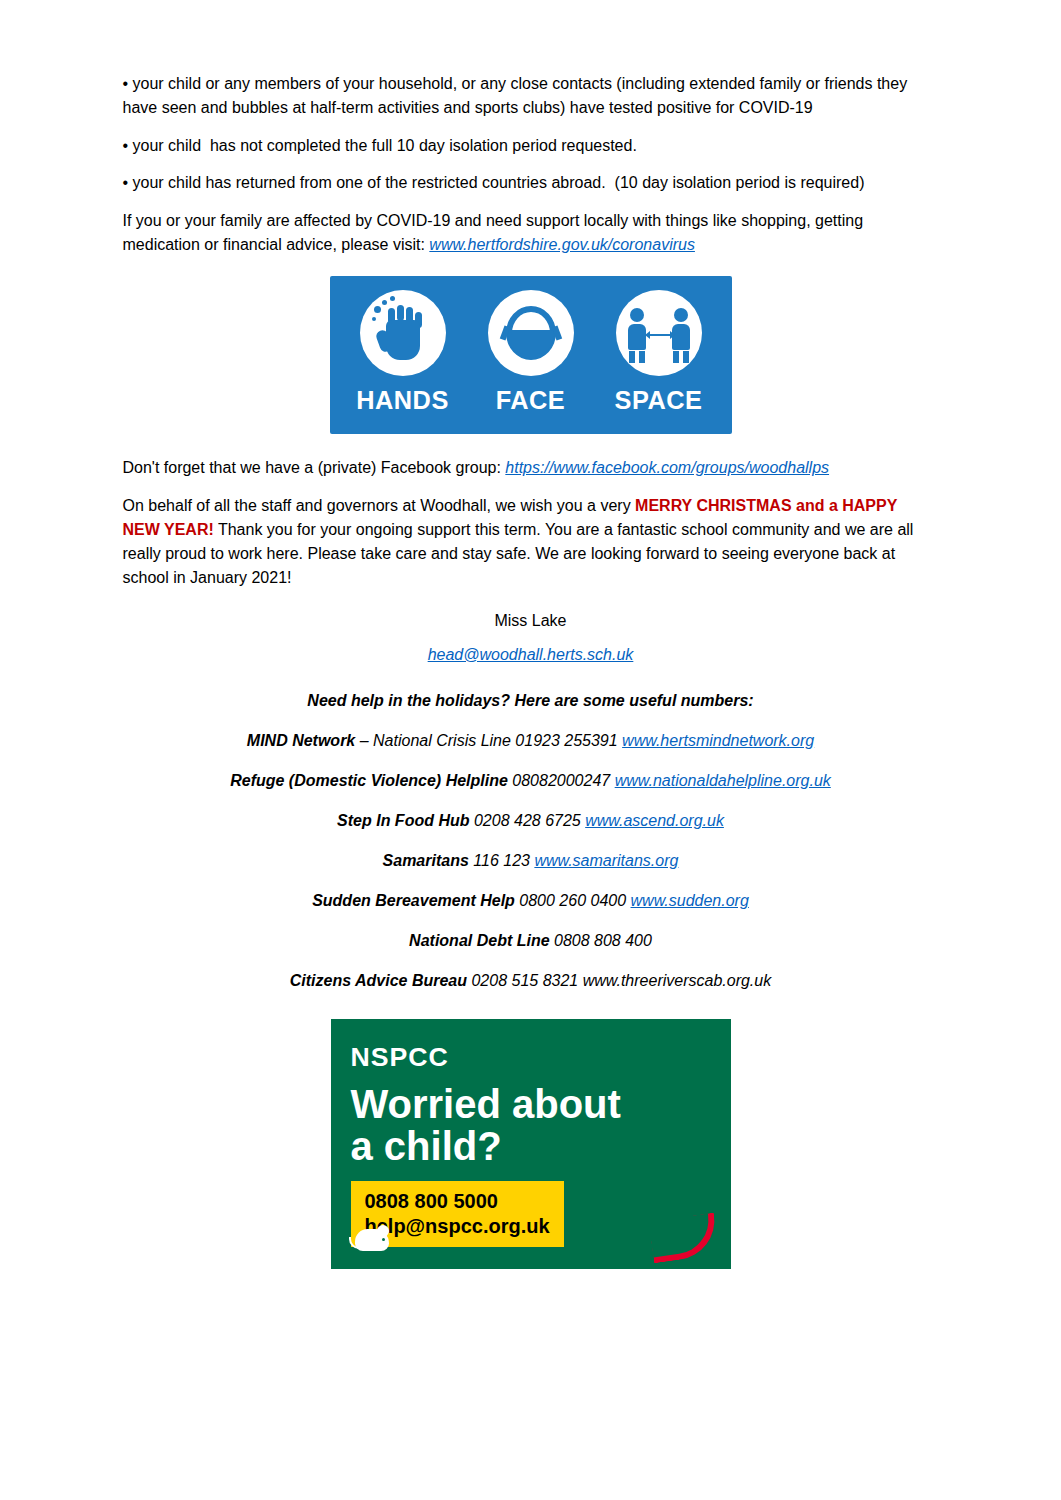• your child or any members of your household, or any close contacts (including extended family or friends they have seen and bubbles at half-term activities and sports clubs) have tested positive for COVID-19
• your child has not completed the full 10 day isolation period requested.
• your child has returned from one of the restricted countries abroad. (10 day isolation period is required)
If you or your family are affected by COVID-19 and need support locally with things like shopping, getting medication or financial advice, please visit: www.hertfordshire.gov.uk/coronavirus
HANDS
FACE
SPACE
Don't forget that we have a (private) Facebook group: https://www.facebook.com/groups/woodhallps
On behalf of all the staff and governors at Woodhall, we wish you a very MERRY CHRISTMAS and a HAPPY NEW YEAR! Thank you for your ongoing support this term. You are a fantastic school community and we are all really proud to work here. Please take care and stay safe. We are looking forward to seeing everyone back at school in January 2021!
Miss Lake
head@woodhall.herts.sch.uk
Need help in the holidays? Here are some useful numbers:
MIND Network – National Crisis Line 01923 255391 www.hertsmindnetwork.org
Refuge (Domestic Violence) Helpline 08082000247 www.nationaldahelpline.org.uk
Step In Food Hub 0208 428 6725 www.ascend.org.uk
Samaritans 116 123 www.samaritans.org
Sudden Bereavement Help 0800 260 0400 www.sudden.org
National Debt Line 0808 808 400
Citizens Advice Bureau 0208 515 8321 www.threeriverscab.org.uk
NSPCC
Worried about
a child?
0808 800 5000
help@nspcc.org.uk